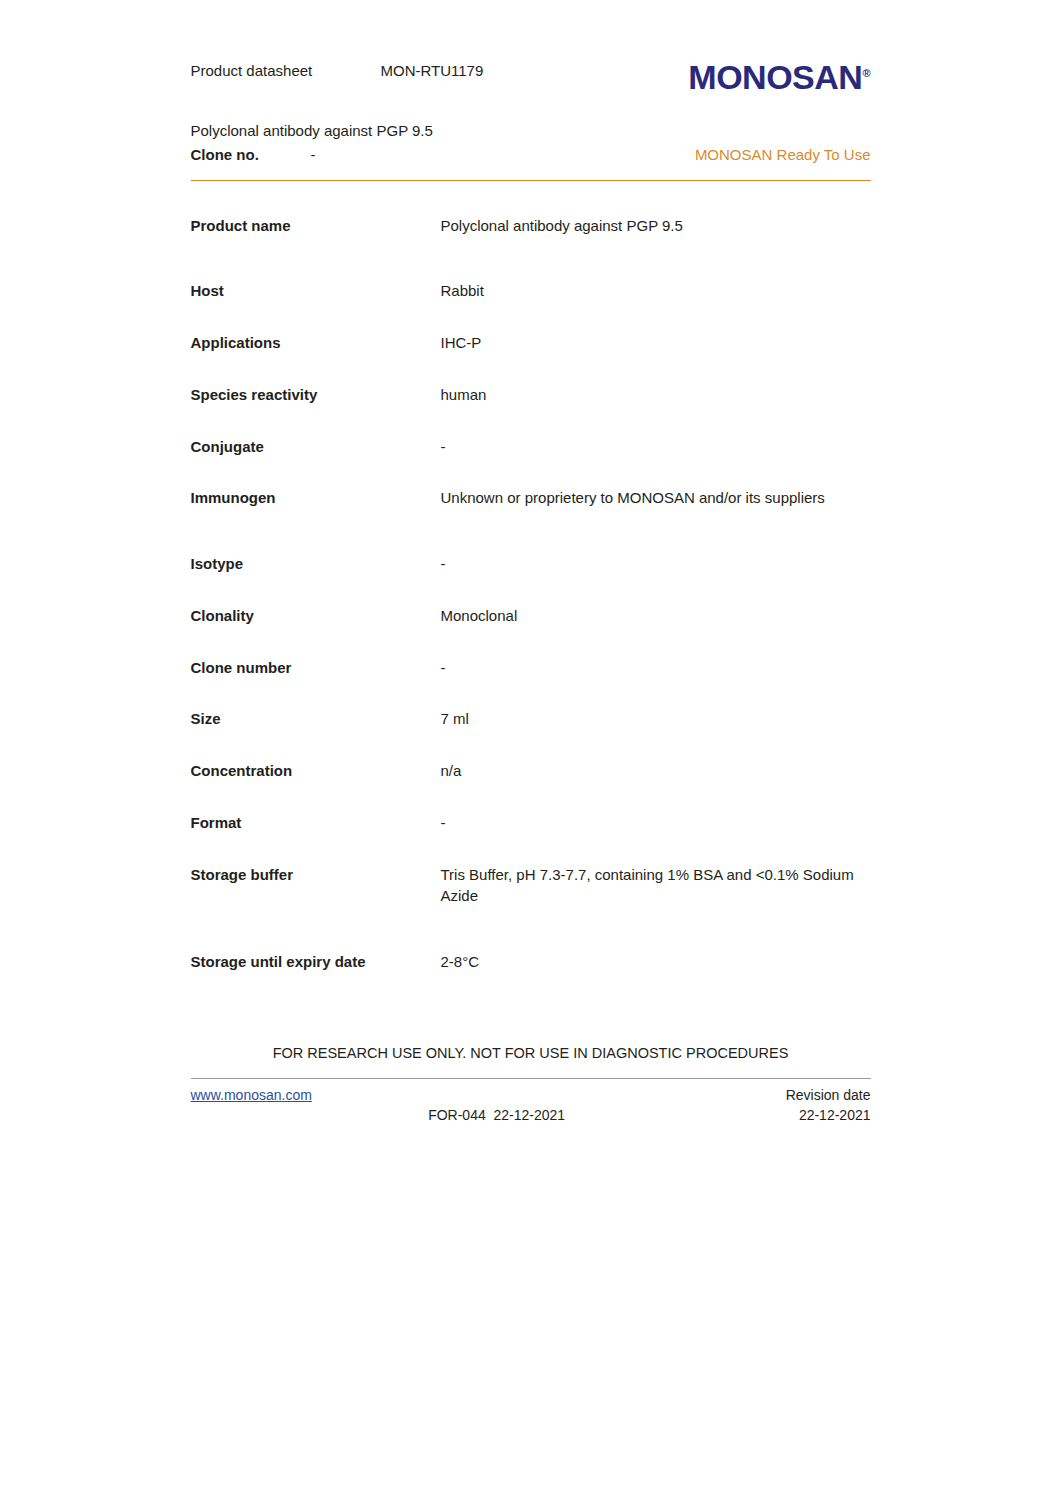Product datasheet MON-RTU1179
MONOSAN®
Polyclonal antibody against PGP 9.5
Clone no.-
MONOSAN Ready To Use
| Product name | Polyclonal antibody against PGP 9.5 |
| Host | Rabbit |
| Applications | IHC-P |
| Species reactivity | human |
| Conjugate | - |
| Immunogen | Unknown or proprietery to MONOSAN and/or its suppliers |
| Isotype | - |
| Clonality | Monoclonal |
| Clone number | - |
| Size | 7 ml |
| Concentration | n/a |
| Format | - |
| Storage buffer | Tris Buffer, pH 7.3-7.7, containing 1% BSA and <0.1% Sodium Azide |
| Storage until expiry date | 2-8°C |
FOR RESEARCH USE ONLY. NOT FOR USE IN DIAGNOSTIC PROCEDURES
www.monosan.com
Revision date
FOR-044 22-12-2021
22-12-2021